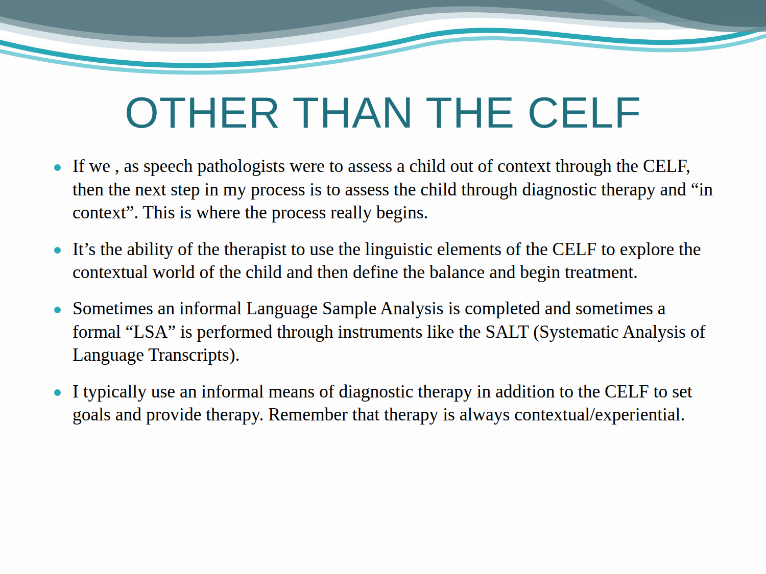OTHER THAN THE CELF
If we , as speech pathologists were to assess a child out of context through the CELF, then the next step in my process is to assess the child through diagnostic therapy and “in context”. This is where the process really begins.
It’s the ability of the therapist to use the linguistic elements of the CELF to explore the contextual world of the child and then define the balance and begin treatment.
Sometimes an informal Language Sample Analysis is completed and sometimes a formal “LSA” is performed through instruments like the SALT (Systematic Analysis of Language Transcripts).
I typically use an informal means of diagnostic therapy in addition to the CELF to set goals and provide therapy. Remember that therapy is always contextual/experiential.